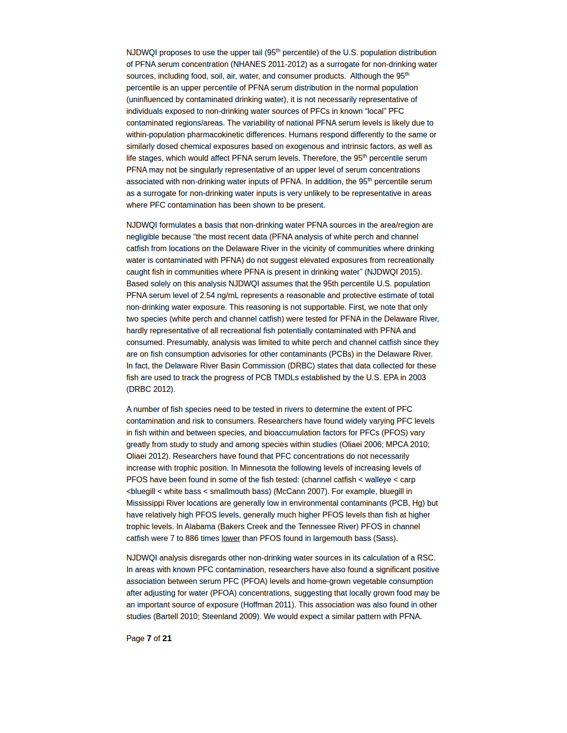NJDWQI proposes to use the upper tail (95th percentile) of the U.S. population distribution of PFNA serum concentration (NHANES 2011-2012) as a surrogate for non-drinking water sources, including food, soil, air, water, and consumer products. Although the 95th percentile is an upper percentile of PFNA serum distribution in the normal population (uninfluenced by contaminated drinking water), it is not necessarily representative of individuals exposed to non-drinking water sources of PFCs in known “local” PFC contaminated regions/areas. The variability of national PFNA serum levels is likely due to within-population pharmacokinetic differences. Humans respond differently to the same or similarly dosed chemical exposures based on exogenous and intrinsic factors, as well as life stages, which would affect PFNA serum levels. Therefore, the 95th percentile serum PFNA may not be singularly representative of an upper level of serum concentrations associated with non-drinking water inputs of PFNA. In addition, the 95th percentile serum as a surrogate for non-drinking water inputs is very unlikely to be representative in areas where PFC contamination has been shown to be present.
NJDWQI formulates a basis that non-drinking water PFNA sources in the area/region are negligible because “the most recent data (PFNA analysis of white perch and channel catfish from locations on the Delaware River in the vicinity of communities where drinking water is contaminated with PFNA) do not suggest elevated exposures from recreationally caught fish in communities where PFNA is present in drinking water” (NJDWQI 2015). Based solely on this analysis NJDWQI assumes that the 95th percentile U.S. population PFNA serum level of 2.54 ng/mL represents a reasonable and protective estimate of total non-drinking water exposure. This reasoning is not supportable. First, we note that only two species (white perch and channel catfish) were tested for PFNA in the Delaware River, hardly representative of all recreational fish potentially contaminated with PFNA and consumed. Presumably, analysis was limited to white perch and channel catfish since they are on fish consumption advisories for other contaminants (PCBs) in the Delaware River. In fact, the Delaware River Basin Commission (DRBC) states that data collected for these fish are used to track the progress of PCB TMDLs established by the U.S. EPA in 2003 (DRBC 2012).
A number of fish species need to be tested in rivers to determine the extent of PFC contamination and risk to consumers. Researchers have found widely varying PFC levels in fish within and between species, and bioaccumulation factors for PFCs (PFOS) vary greatly from study to study and among species within studies (Oliaei 2006; MPCA 2010; Oliaei 2012). Researchers have found that PFC concentrations do not necessarily increase with trophic position. In Minnesota the following levels of increasing levels of PFOS have been found in some of the fish tested: (channel catfish < walleye < carp <bluegill < white bass < smallmouth bass) (McCann 2007). For example, bluegill in Mississippi River locations are generally low in environmental contaminants (PCB, Hg) but have relatively high PFOS levels, generally much higher PFOS levels than fish at higher trophic levels. In Alabama (Bakers Creek and the Tennessee River) PFOS in channel catfish were 7 to 886 times lower than PFOS found in largemouth bass (Sass).
NJDWQI analysis disregards other non-drinking water sources in its calculation of a RSC. In areas with known PFC contamination, researchers have also found a significant positive association between serum PFC (PFOA) levels and home-grown vegetable consumption after adjusting for water (PFOA) concentrations, suggesting that locally grown food may be an important source of exposure (Hoffman 2011). This association was also found in other studies (Bartell 2010; Steenland 2009). We would expect a similar pattern with PFNA.
Page 7 of 21